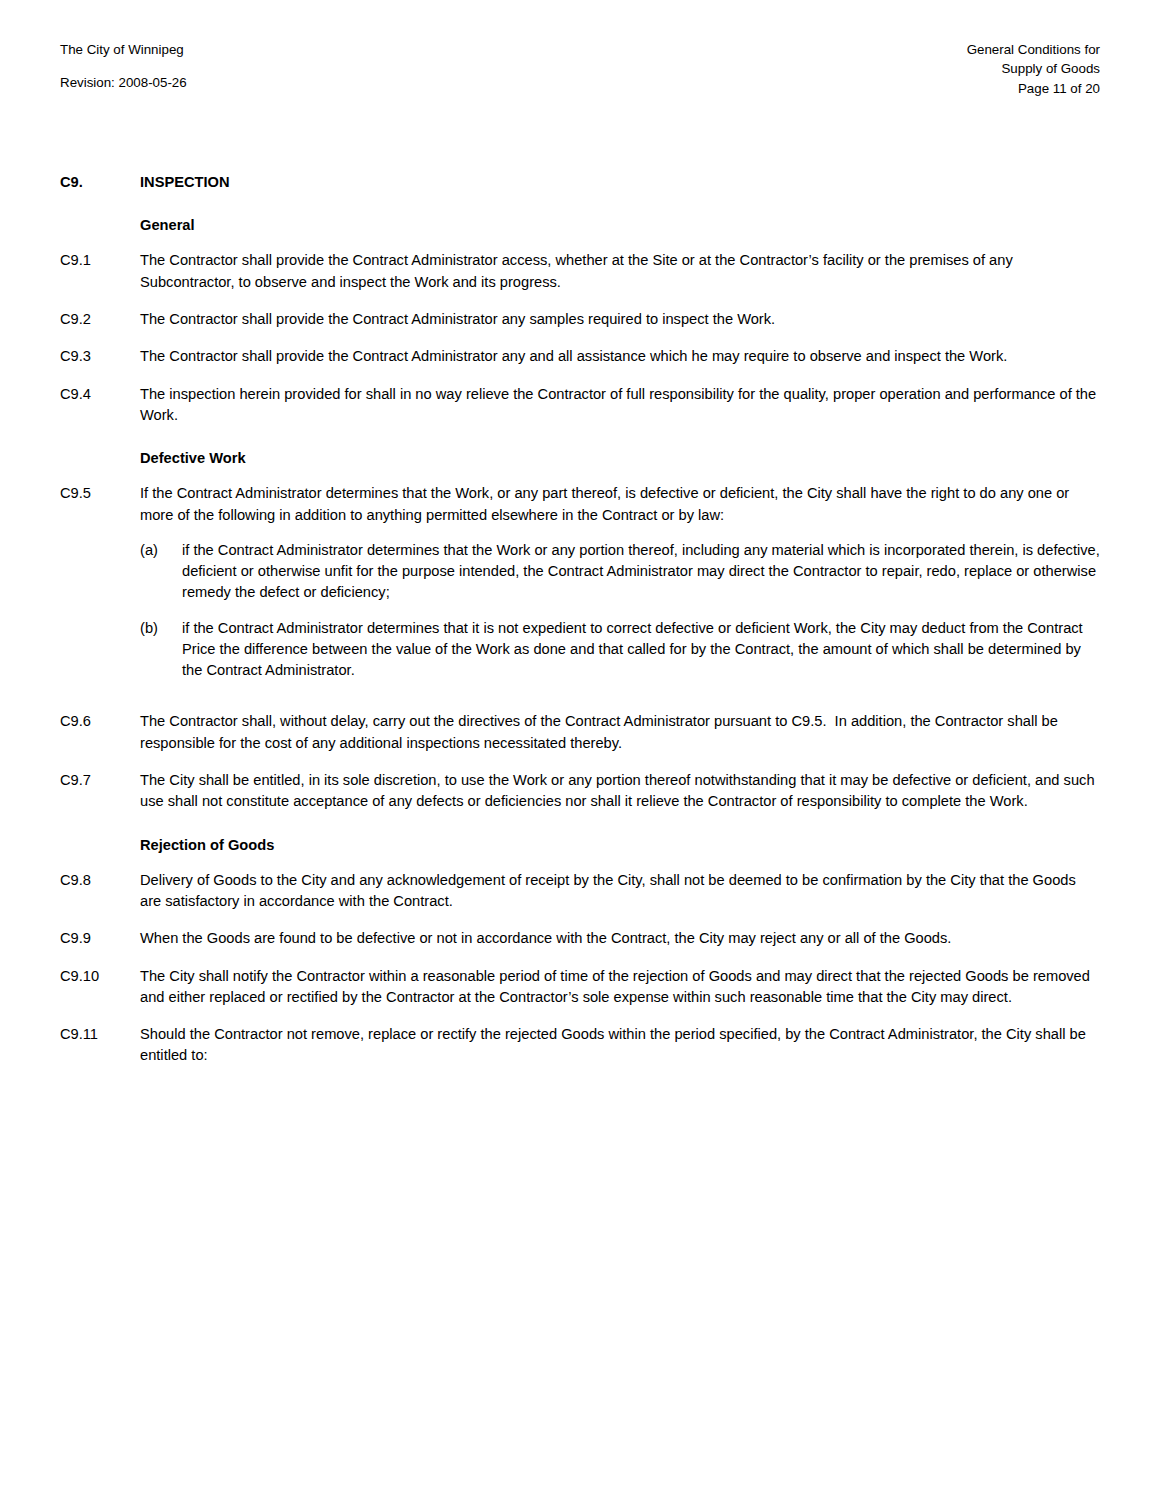The City of Winnipeg
Revision: 2008-05-26
General Conditions for
Supply of Goods
Page 11 of 20
C9. INSPECTION
General
C9.1
The Contractor shall provide the Contract Administrator access, whether at the Site or at the Contractor’s facility or the premises of any Subcontractor, to observe and inspect the Work and its progress.
C9.2
The Contractor shall provide the Contract Administrator any samples required to inspect the Work.
C9.3
The Contractor shall provide the Contract Administrator any and all assistance which he may require to observe and inspect the Work.
C9.4
The inspection herein provided for shall in no way relieve the Contractor of full responsibility for the quality, proper operation and performance of the Work.
Defective Work
C9.5
If the Contract Administrator determines that the Work, or any part thereof, is defective or deficient, the City shall have the right to do any one or more of the following in addition to anything permitted elsewhere in the Contract or by law:
(a) if the Contract Administrator determines that the Work or any portion thereof, including any material which is incorporated therein, is defective, deficient or otherwise unfit for the purpose intended, the Contract Administrator may direct the Contractor to repair, redo, replace or otherwise remedy the defect or deficiency;
(b) if the Contract Administrator determines that it is not expedient to correct defective or deficient Work, the City may deduct from the Contract Price the difference between the value of the Work as done and that called for by the Contract, the amount of which shall be determined by the Contract Administrator.
C9.6
The Contractor shall, without delay, carry out the directives of the Contract Administrator pursuant to C9.5. In addition, the Contractor shall be responsible for the cost of any additional inspections necessitated thereby.
C9.7
The City shall be entitled, in its sole discretion, to use the Work or any portion thereof notwithstanding that it may be defective or deficient, and such use shall not constitute acceptance of any defects or deficiencies nor shall it relieve the Contractor of responsibility to complete the Work.
Rejection of Goods
C9.8
Delivery of Goods to the City and any acknowledgement of receipt by the City, shall not be deemed to be confirmation by the City that the Goods are satisfactory in accordance with the Contract.
C9.9
When the Goods are found to be defective or not in accordance with the Contract, the City may reject any or all of the Goods.
C9.10
The City shall notify the Contractor within a reasonable period of time of the rejection of Goods and may direct that the rejected Goods be removed and either replaced or rectified by the Contractor at the Contractor’s sole expense within such reasonable time that the City may direct.
C9.11
Should the Contractor not remove, replace or rectify the rejected Goods within the period specified, by the Contract Administrator, the City shall be entitled to: